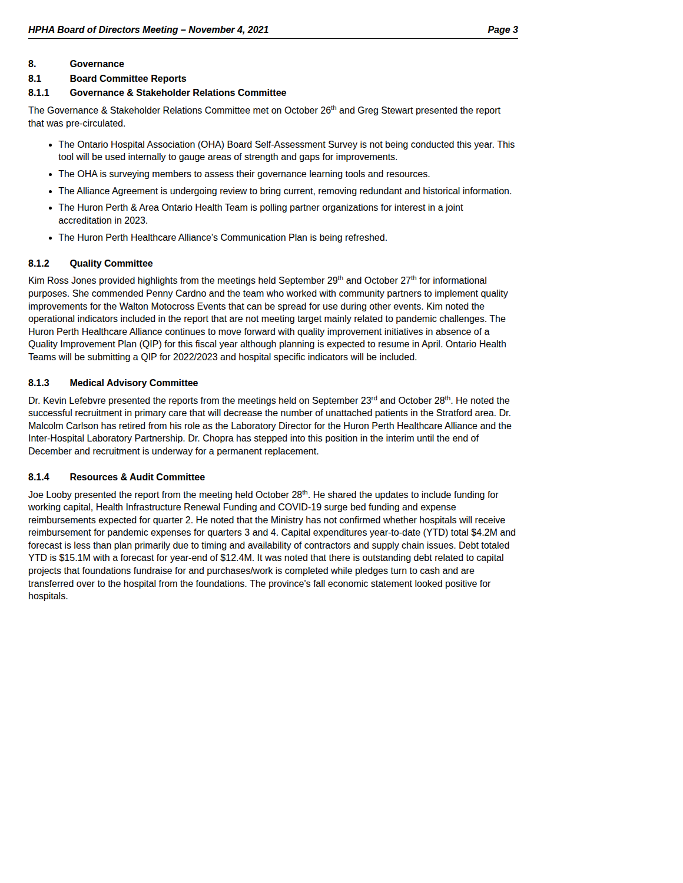HPHA Board of Directors Meeting – November 4, 2021
Page 3
8. Governance
8.1 Board Committee Reports
8.1.1 Governance & Stakeholder Relations Committee
The Governance & Stakeholder Relations Committee met on October 26th and Greg Stewart presented the report that was pre-circulated.
The Ontario Hospital Association (OHA) Board Self-Assessment Survey is not being conducted this year. This tool will be used internally to gauge areas of strength and gaps for improvements.
The OHA is surveying members to assess their governance learning tools and resources.
The Alliance Agreement is undergoing review to bring current, removing redundant and historical information.
The Huron Perth & Area Ontario Health Team is polling partner organizations for interest in a joint accreditation in 2023.
The Huron Perth Healthcare Alliance's Communication Plan is being refreshed.
8.1.2 Quality Committee
Kim Ross Jones provided highlights from the meetings held September 29th and October 27th for informational purposes. She commended Penny Cardno and the team who worked with community partners to implement quality improvements for the Walton Motocross Events that can be spread for use during other events. Kim noted the operational indicators included in the report that are not meeting target mainly related to pandemic challenges. The Huron Perth Healthcare Alliance continues to move forward with quality improvement initiatives in absence of a Quality Improvement Plan (QIP) for this fiscal year although planning is expected to resume in April. Ontario Health Teams will be submitting a QIP for 2022/2023 and hospital specific indicators will be included.
8.1.3 Medical Advisory Committee
Dr. Kevin Lefebvre presented the reports from the meetings held on September 23rd and October 28th. He noted the successful recruitment in primary care that will decrease the number of unattached patients in the Stratford area. Dr. Malcolm Carlson has retired from his role as the Laboratory Director for the Huron Perth Healthcare Alliance and the Inter-Hospital Laboratory Partnership. Dr. Chopra has stepped into this position in the interim until the end of December and recruitment is underway for a permanent replacement.
8.1.4 Resources & Audit Committee
Joe Looby presented the report from the meeting held October 28th. He shared the updates to include funding for working capital, Health Infrastructure Renewal Funding and COVID-19 surge bed funding and expense reimbursements expected for quarter 2. He noted that the Ministry has not confirmed whether hospitals will receive reimbursement for pandemic expenses for quarters 3 and 4. Capital expenditures year-to-date (YTD) total $4.2M and forecast is less than plan primarily due to timing and availability of contractors and supply chain issues. Debt totaled YTD is $15.1M with a forecast for year-end of $12.4M. It was noted that there is outstanding debt related to capital projects that foundations fundraise for and purchases/work is completed while pledges turn to cash and are transferred over to the hospital from the foundations. The province's fall economic statement looked positive for hospitals.